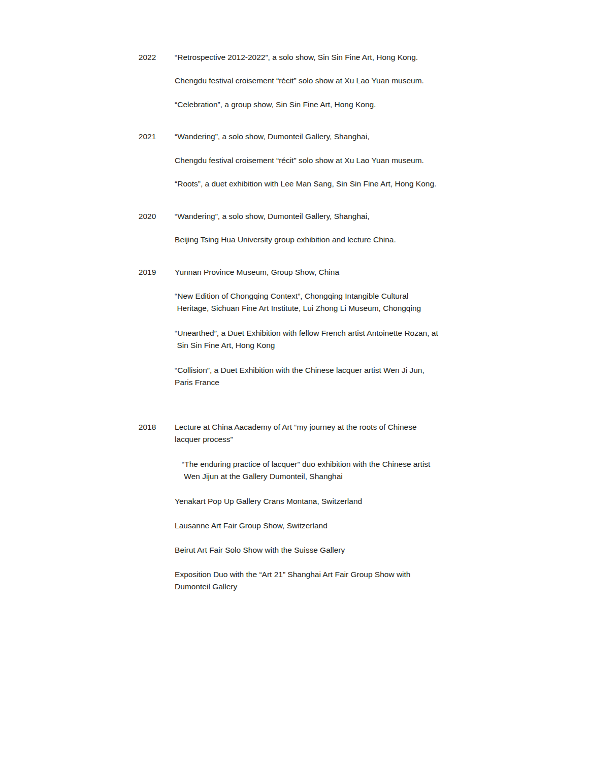2022
“Retrospective 2012-2022”, a solo show, Sin Sin Fine Art, Hong Kong.
Chengdu festival croisement “récit” solo show at Xu Lao Yuan museum.
“Celebration”, a group show, Sin Sin Fine Art, Hong Kong.
2021
“Wandering”, a solo show, Dumonteil Gallery, Shanghai,
Chengdu festival croisement “récit” solo show at Xu Lao Yuan museum.
“Roots”, a duet exhibition with Lee Man Sang, Sin Sin Fine Art, Hong Kong.
2020
“Wandering”, a solo show, Dumonteil Gallery, Shanghai,
Beijing Tsing Hua University group exhibition and lecture China.
2019
Yunnan Province Museum, Group Show, China
“New Edition of Chongqing Context”, Chongqing Intangible Cultural
Heritage, Sichuan Fine Art Institute, Lui Zhong Li Museum, Chongqing
“Unearthed”, a Duet Exhibition with fellow French artist Antoinette Rozan, at
Sin Sin Fine Art, Hong Kong
“Collision”, a Duet Exhibition with the Chinese lacquer artist Wen Ji Jun,
Paris France
2018
Lecture at China Aacademy of Art “my journey at the roots of Chinese
lacquer process”
“The enduring practice of lacquer” duo exhibition with the Chinese artist
Wen Jijun at the Gallery Dumonteil, Shanghai
Yenakart Pop Up Gallery Crans Montana, Switzerland
Lausanne Art Fair Group Show, Switzerland
Beirut Art Fair Solo Show with the Suisse Gallery
Exposition Duo with the “Art 21” Shanghai Art Fair Group Show with
Dumonteil Gallery